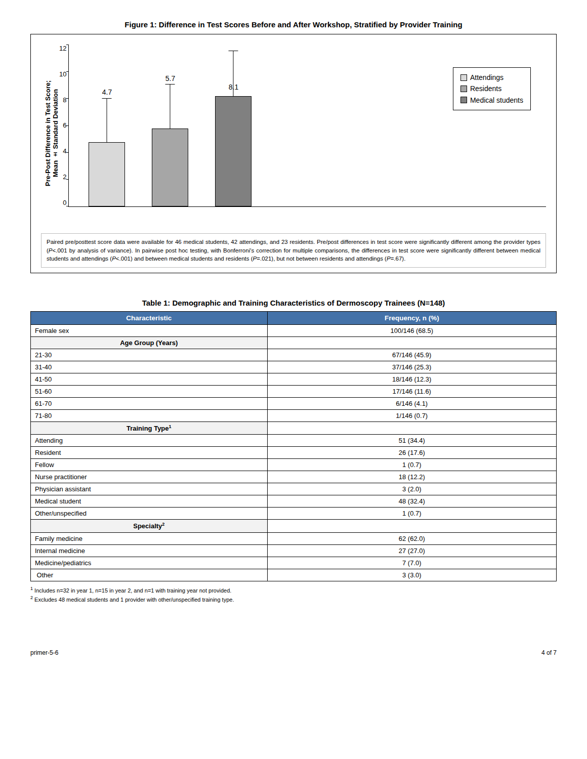Figure 1: Difference in Test Scores Before and After Workshop, Stratified by Provider Training
Pre-Post Difference in Test Score;
Mean ± Standard Deviation
12
10
8
6
4
2
0
Attendings
Residents
Medical students
4.7
5.7
8.1
Paired pre/posttest score data were available for 46 medical students, 42 attendings, and 23 residents. Pre/post differences in test score were significantly different among the provider types (P<.001 by analysis of variance). In pairwise post hoc testing, with Bonferroni's correction for multiple comparisons, the differences in test score were significantly different between medical students and attendings (P<.001) and between medical students and residents (P=.021), but not between residents and attendings (P=.67).
Table 1: Demographic and Training Characteristics of Dermoscopy Trainees (N=148)
| Characteristic | Frequency, n (%) |
| --- | --- |
| Female sex | 100/146 (68.5) |
| Age Group (Years) | |
| 21-30 | 67/146 (45.9) |
| 31-40 | 37/146 (25.3) |
| 41-50 | 18/146 (12.3) |
| 51-60 | 17/146 (11.6) |
| 61-70 | 6/146 (4.1) |
| 71-80 | 1/146 (0.7) |
| Training Type 1 | |
| Attending | 51 (34.4) |
| Resident | 26 (17.6) |
| Fellow | 1 (0.7) |
| Nurse practitioner | 18 (12.2) |
| Physician assistant | 3 (2.0) |
| Medical student | 48 (32.4) |
| Other/unspecified | 1 (0.7) |
| Specialty 2 | |
| Family medicine | 62 (62.0) |
| Internal medicine | 27 (27.0) |
| Medicine/pediatrics | 7 (7.0) |
| Other | 3 (3.0) |
1 Includes n=32 in year 1, n=15 in year 2, and n=1 with training year not provided.
2 Excludes 48 medical students and 1 provider with other/unspecified training type.
primer-5-6
4 of 7